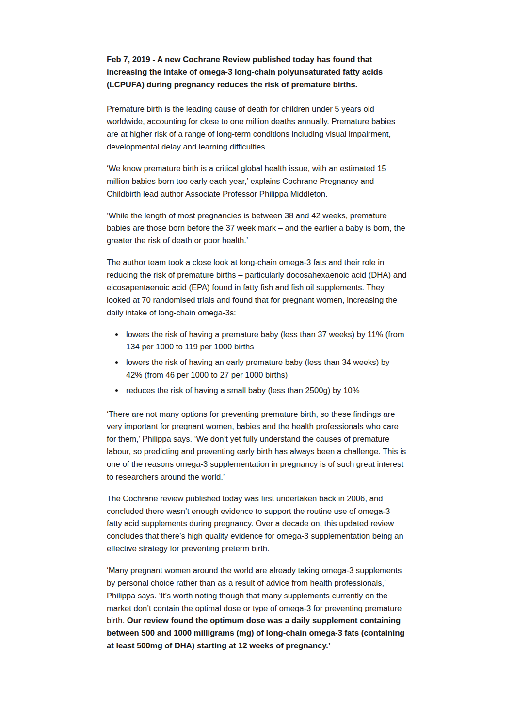Feb 7, 2019 - A new Cochrane Review published today has found that increasing the intake of omega-3 long-chain polyunsaturated fatty acids (LCPUFA) during pregnancy reduces the risk of premature births.
Premature birth is the leading cause of death for children under 5 years old worldwide, accounting for close to one million deaths annually. Premature babies are at higher risk of a range of long-term conditions including visual impairment, developmental delay and learning difficulties.
‘We know premature birth is a critical global health issue, with an estimated 15 million babies born too early each year,’ explains Cochrane Pregnancy and Childbirth lead author Associate Professor Philippa Middleton.
‘While the length of most pregnancies is between 38 and 42 weeks, premature babies are those born before the 37 week mark – and the earlier a baby is born, the greater the risk of death or poor health.’
The author team took a close look at long-chain omega-3 fats and their role in reducing the risk of premature births – particularly docosahexaenoic acid (DHA) and eicosapentaenoic acid (EPA) found in fatty fish and fish oil supplements. They looked at 70 randomised trials and found that for pregnant women, increasing the daily intake of long-chain omega-3s:
lowers the risk of having a premature baby (less than 37 weeks) by 11% (from 134 per 1000 to 119 per 1000 births
lowers the risk of having an early premature baby (less than 34 weeks) by 42% (from 46 per 1000 to 27 per 1000 births)
reduces the risk of having a small baby (less than 2500g) by 10%
‘There are not many options for preventing premature birth, so these findings are very important for pregnant women, babies and the health professionals who care for them,’ Philippa says. ‘We don’t yet fully understand the causes of premature labour, so predicting and preventing early birth has always been a challenge. This is one of the reasons omega-3 supplementation in pregnancy is of such great interest to researchers around the world.’
The Cochrane review published today was first undertaken back in 2006, and concluded there wasn’t enough evidence to support the routine use of omega-3 fatty acid supplements during pregnancy. Over a decade on, this updated review concludes that there’s high quality evidence for omega-3 supplementation being an effective strategy for preventing preterm birth.
‘Many pregnant women around the world are already taking omega-3 supplements by personal choice rather than as a result of advice from health professionals,’ Philippa says. ‘It’s worth noting though that many supplements currently on the market don’t contain the optimal dose or type of omega-3 for preventing premature birth. Our review found the optimum dose was a daily supplement containing between 500 and 1000 milligrams (mg) of long-chain omega-3 fats (containing at least 500mg of DHA) starting at 12 weeks of pregnancy.’